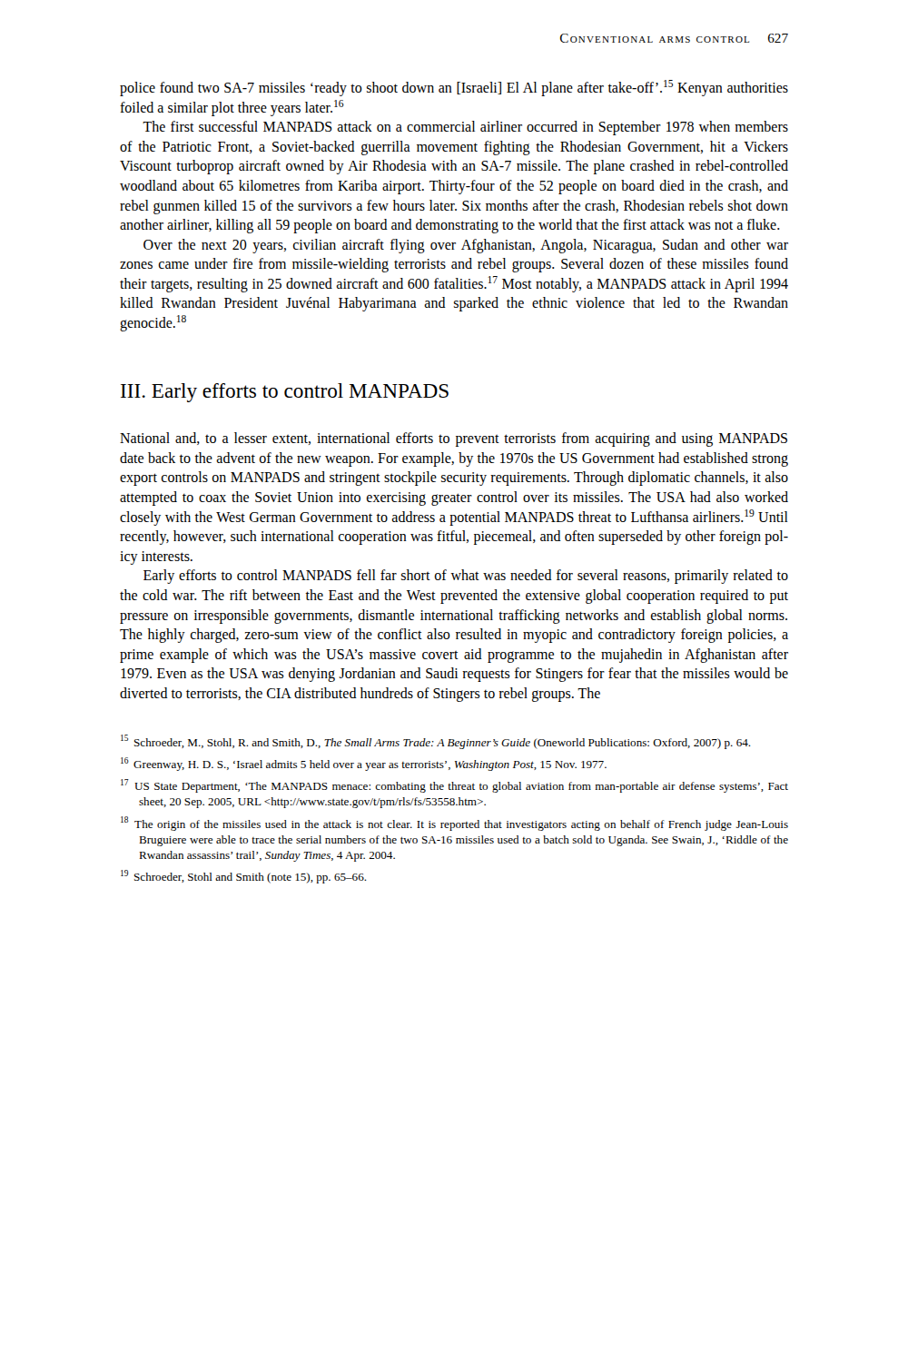Conventional arms control627
police found two SA-7 missiles ‘ready to shoot down an [Israeli] El Al plane after take-off’.15 Kenyan authorities foiled a similar plot three years later.16
The first successful MANPADS attack on a commercial airliner occurred in September 1978 when members of the Patriotic Front, a Soviet-backed guerrilla movement fighting the Rhodesian Government, hit a Vickers Viscount turboprop aircraft owned by Air Rhodesia with an SA-7 missile. The plane crashed in rebel-controlled woodland about 65 kilometres from Kariba airport. Thirty-four of the 52 people on board died in the crash, and rebel gunmen killed 15 of the survivors a few hours later. Six months after the crash, Rhodesian rebels shot down another airliner, killing all 59 people on board and demonstrating to the world that the first attack was not a fluke.
Over the next 20 years, civilian aircraft flying over Afghanistan, Angola, Nicaragua, Sudan and other war zones came under fire from missile-wielding terrorists and rebel groups. Several dozen of these missiles found their targets, resulting in 25 downed aircraft and 600 fatalities.17 Most notably, a MANPADS attack in April 1994 killed Rwandan President Juvénal Habyarimana and sparked the ethnic violence that led to the Rwandan genocide.18
III. Early efforts to control MANPADS
National and, to a lesser extent, international efforts to prevent terrorists from acquiring and using MANPADS date back to the advent of the new weapon. For example, by the 1970s the US Government had established strong export controls on MANPADS and stringent stockpile security requirements. Through diplomatic channels, it also attempted to coax the Soviet Union into exercising greater control over its missiles. The USA had also worked closely with the West German Government to address a potential MANPADS threat to Lufthansa airliners.19 Until recently, however, such international cooperation was fitful, piecemeal, and often superseded by other foreign policy interests.
Early efforts to control MANPADS fell far short of what was needed for several reasons, primarily related to the cold war. The rift between the East and the West prevented the extensive global cooperation required to put pressure on irresponsible governments, dismantle international trafficking networks and establish global norms. The highly charged, zero-sum view of the conflict also resulted in myopic and contradictory foreign policies, a prime example of which was the USA’s massive covert aid programme to the mujahedin in Afghanistan after 1979. Even as the USA was denying Jordanian and Saudi requests for Stingers for fear that the missiles would be diverted to terrorists, the CIA distributed hundreds of Stingers to rebel groups. The
15 Schroeder, M., Stohl, R. and Smith, D., The Small Arms Trade: A Beginner’s Guide (Oneworld Publications: Oxford, 2007) p. 64.
16 Greenway, H. D. S., ‘Israel admits 5 held over a year as terrorists’, Washington Post, 15 Nov. 1977.
17 US State Department, ‘The MANPADS menace: combating the threat to global aviation from man-portable air defense systems’, Fact sheet, 20 Sep. 2005, URL <http://www.state.gov/t/pm/rls/fs/53558.htm>.
18 The origin of the missiles used in the attack is not clear. It is reported that investigators acting on behalf of French judge Jean-Louis Bruguiere were able to trace the serial numbers of the two SA-16 missiles used to a batch sold to Uganda. See Swain, J., ‘Riddle of the Rwandan assassins’ trail’, Sunday Times, 4 Apr. 2004.
19 Schroeder, Stohl and Smith (note 15), pp. 65–66.